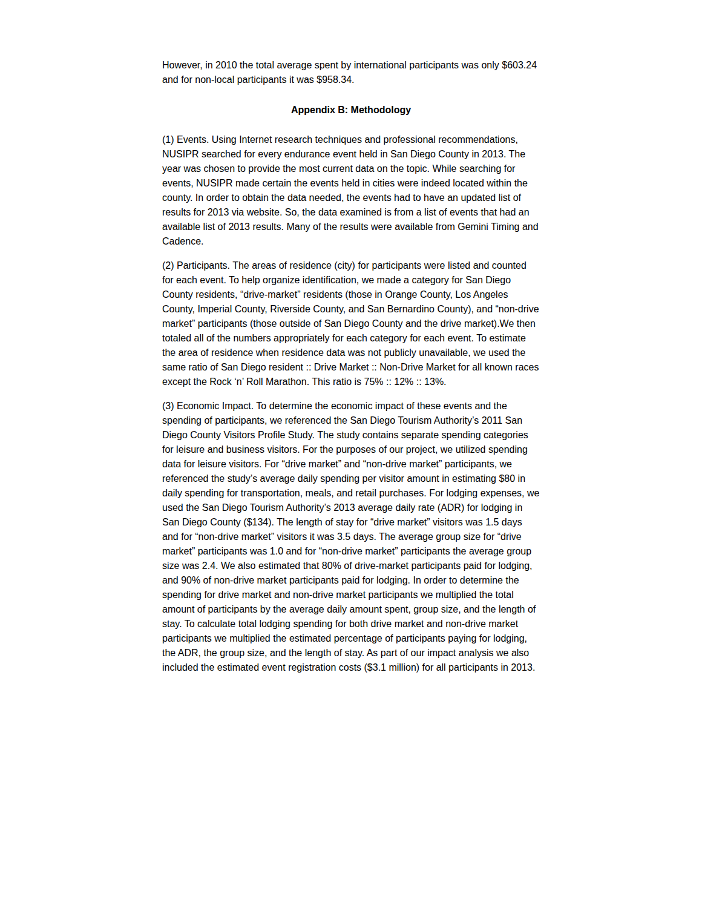However, in 2010 the total average spent by international participants was only $603.24 and for non-local participants it was $958.34.
Appendix B: Methodology
(1) Events. Using Internet research techniques and professional recommendations, NUSIPR searched for every endurance event held in San Diego County in 2013. The year was chosen to provide the most current data on the topic. While searching for events, NUSIPR made certain the events held in cities were indeed located within the county. In order to obtain the data needed, the events had to have an updated list of results for 2013 via website. So, the data examined is from a list of events that had an available list of 2013 results. Many of the results were available from Gemini Timing and Cadence.
(2) Participants. The areas of residence (city) for participants were listed and counted for each event. To help organize identification, we made a category for San Diego County residents, “drive-market” residents (those in Orange County, Los Angeles County, Imperial County, Riverside County, and San Bernardino County), and “non-drive market” participants (those outside of San Diego County and the drive market).We then totaled all of the numbers appropriately for each category for each event. To estimate the area of residence when residence data was not publicly unavailable, we used the same ratio of San Diego resident :: Drive Market :: Non-Drive Market for all known races except the Rock ‘n’ Roll Marathon. This ratio is 75% :: 12% :: 13%.
(3) Economic Impact. To determine the economic impact of these events and the spending of participants, we referenced the San Diego Tourism Authority’s 2011 San Diego County Visitors Profile Study. The study contains separate spending categories for leisure and business visitors. For the purposes of our project, we utilized spending data for leisure visitors. For “drive market” and “non-drive market” participants, we referenced the study’s average daily spending per visitor amount in estimating $80 in daily spending for transportation, meals, and retail purchases. For lodging expenses, we used the San Diego Tourism Authority’s 2013 average daily rate (ADR) for lodging in San Diego County ($134). The length of stay for “drive market” visitors was 1.5 days and for “non-drive market” visitors it was 3.5 days. The average group size for “drive market” participants was 1.0 and for “non-drive market” participants the average group size was 2.4. We also estimated that 80% of drive-market participants paid for lodging, and 90% of non-drive market participants paid for lodging. In order to determine the spending for drive market and non-drive market participants we multiplied the total amount of participants by the average daily amount spent, group size, and the length of stay. To calculate total lodging spending for both drive market and non-drive market participants we multiplied the estimated percentage of participants paying for lodging, the ADR, the group size, and the length of stay. As part of our impact analysis we also included the estimated event registration costs ($3.1 million) for all participants in 2013.